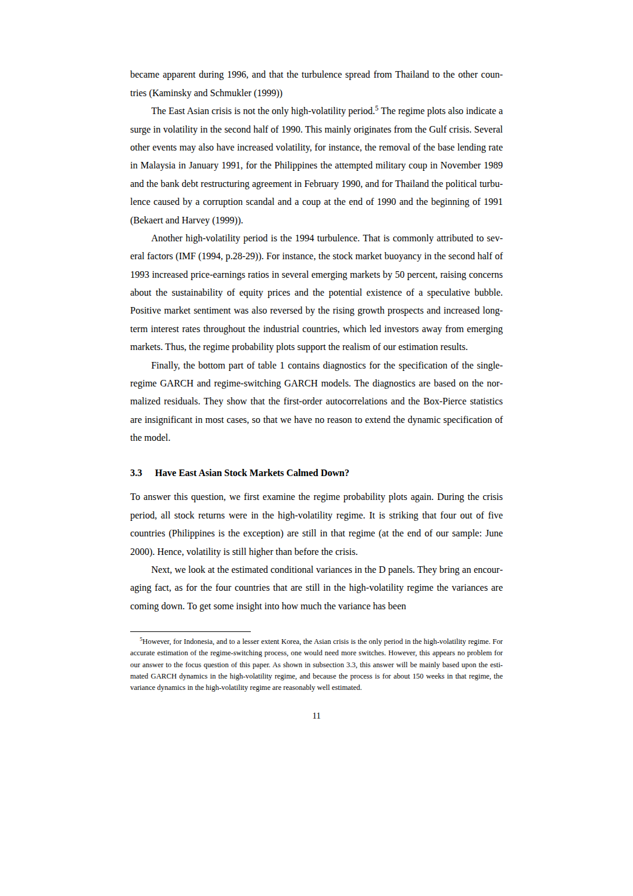became apparent during 1996, and that the turbulence spread from Thailand to the other countries (Kaminsky and Schmukler (1999))
The East Asian crisis is not the only high-volatility period.5 The regime plots also indicate a surge in volatility in the second half of 1990. This mainly originates from the Gulf crisis. Several other events may also have increased volatility, for instance, the removal of the base lending rate in Malaysia in January 1991, for the Philippines the attempted military coup in November 1989 and the bank debt restructuring agreement in February 1990, and for Thailand the political turbulence caused by a corruption scandal and a coup at the end of 1990 and the beginning of 1991 (Bekaert and Harvey (1999)).
Another high-volatility period is the 1994 turbulence. That is commonly attributed to several factors (IMF (1994, p.28-29)). For instance, the stock market buoyancy in the second half of 1993 increased price-earnings ratios in several emerging markets by 50 percent, raising concerns about the sustainability of equity prices and the potential existence of a speculative bubble. Positive market sentiment was also reversed by the rising growth prospects and increased long-term interest rates throughout the industrial countries, which led investors away from emerging markets. Thus, the regime probability plots support the realism of our estimation results.
Finally, the bottom part of table 1 contains diagnostics for the specification of the single-regime GARCH and regime-switching GARCH models. The diagnostics are based on the normalized residuals. They show that the first-order autocorrelations and the Box-Pierce statistics are insignificant in most cases, so that we have no reason to extend the dynamic specification of the model.
3.3 Have East Asian Stock Markets Calmed Down?
To answer this question, we first examine the regime probability plots again. During the crisis period, all stock returns were in the high-volatility regime. It is striking that four out of five countries (Philippines is the exception) are still in that regime (at the end of our sample: June 2000). Hence, volatility is still higher than before the crisis.
Next, we look at the estimated conditional variances in the D panels. They bring an encouraging fact, as for the four countries that are still in the high-volatility regime the variances are coming down. To get some insight into how much the variance has been
5However, for Indonesia, and to a lesser extent Korea, the Asian crisis is the only period in the high-volatility regime. For accurate estimation of the regime-switching process, one would need more switches. However, this appears no problem for our answer to the focus question of this paper. As shown in subsection 3.3, this answer will be mainly based upon the estimated GARCH dynamics in the high-volatility regime, and because the process is for about 150 weeks in that regime, the variance dynamics in the high-volatility regime are reasonably well estimated.
11